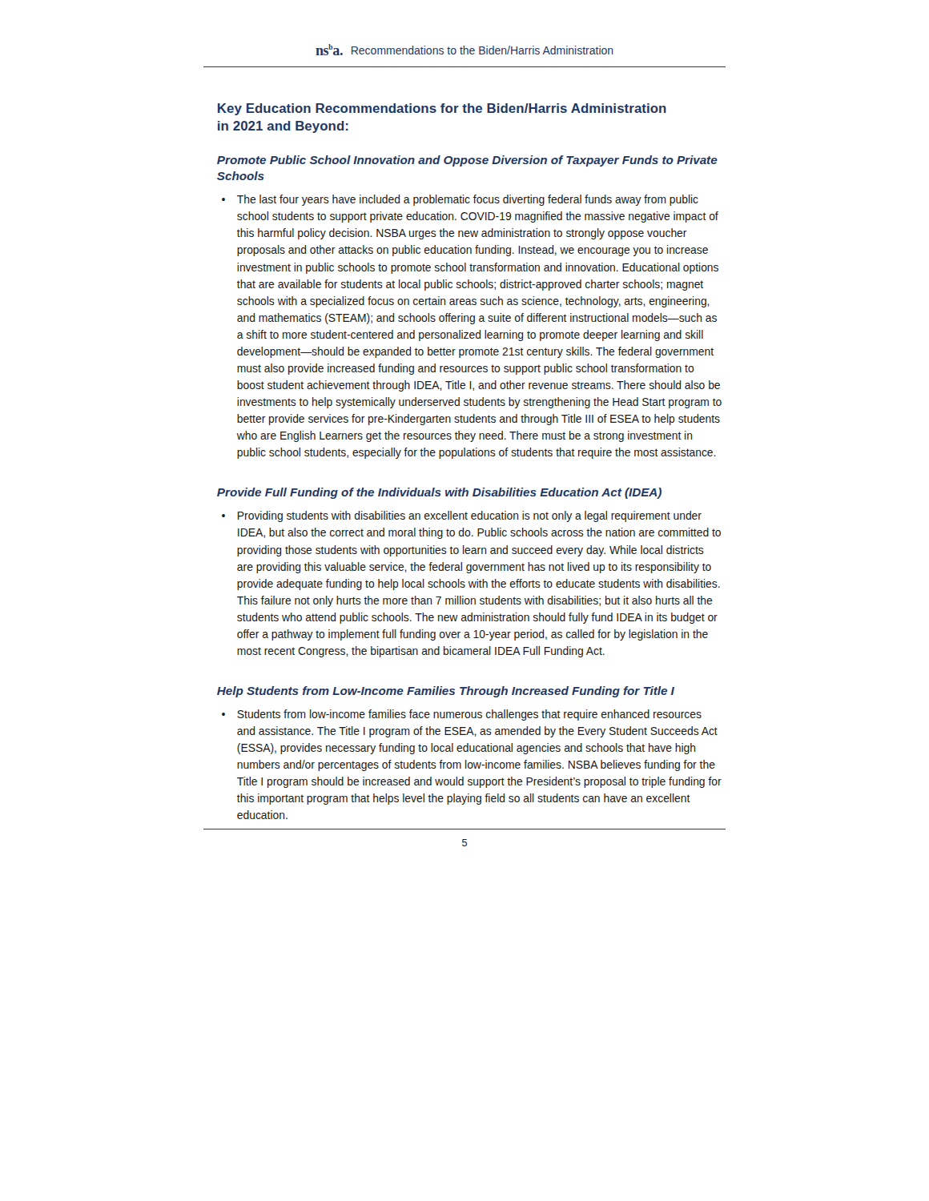nsba. Recommendations to the Biden/Harris Administration
Key Education Recommendations for the Biden/Harris Administration
in 2021 and Beyond:
Promote Public School Innovation and Oppose Diversion of Taxpayer Funds to Private Schools
The last four years have included a problematic focus diverting federal funds away from public school students to support private education. COVID-19 magnified the massive negative impact of this harmful policy decision. NSBA urges the new administration to strongly oppose voucher proposals and other attacks on public education funding. Instead, we encourage you to increase investment in public schools to promote school transformation and innovation. Educational options that are available for students at local public schools; district-approved charter schools; magnet schools with a specialized focus on certain areas such as science, technology, arts, engineering, and mathematics (STEAM); and schools offering a suite of different instructional models—such as a shift to more student-centered and personalized learning to promote deeper learning and skill development—should be expanded to better promote 21st century skills. The federal government must also provide increased funding and resources to support public school transformation to boost student achievement through IDEA, Title I, and other revenue streams. There should also be investments to help systemically underserved students by strengthening the Head Start program to better provide services for pre-Kindergarten students and through Title III of ESEA to help students who are English Learners get the resources they need. There must be a strong investment in public school students, especially for the populations of students that require the most assistance.
Provide Full Funding of the Individuals with Disabilities Education Act (IDEA)
Providing students with disabilities an excellent education is not only a legal requirement under IDEA, but also the correct and moral thing to do. Public schools across the nation are committed to providing those students with opportunities to learn and succeed every day. While local districts are providing this valuable service, the federal government has not lived up to its responsibility to provide adequate funding to help local schools with the efforts to educate students with disabilities. This failure not only hurts the more than 7 million students with disabilities; but it also hurts all the students who attend public schools. The new administration should fully fund IDEA in its budget or offer a pathway to implement full funding over a 10-year period, as called for by legislation in the most recent Congress, the bipartisan and bicameral IDEA Full Funding Act.
Help Students from Low-Income Families Through Increased Funding for Title I
Students from low-income families face numerous challenges that require enhanced resources and assistance. The Title I program of the ESEA, as amended by the Every Student Succeeds Act (ESSA), provides necessary funding to local educational agencies and schools that have high numbers and/or percentages of students from low-income families. NSBA believes funding for the Title I program should be increased and would support the President’s proposal to triple funding for this important program that helps level the playing field so all students can have an excellent education.
5